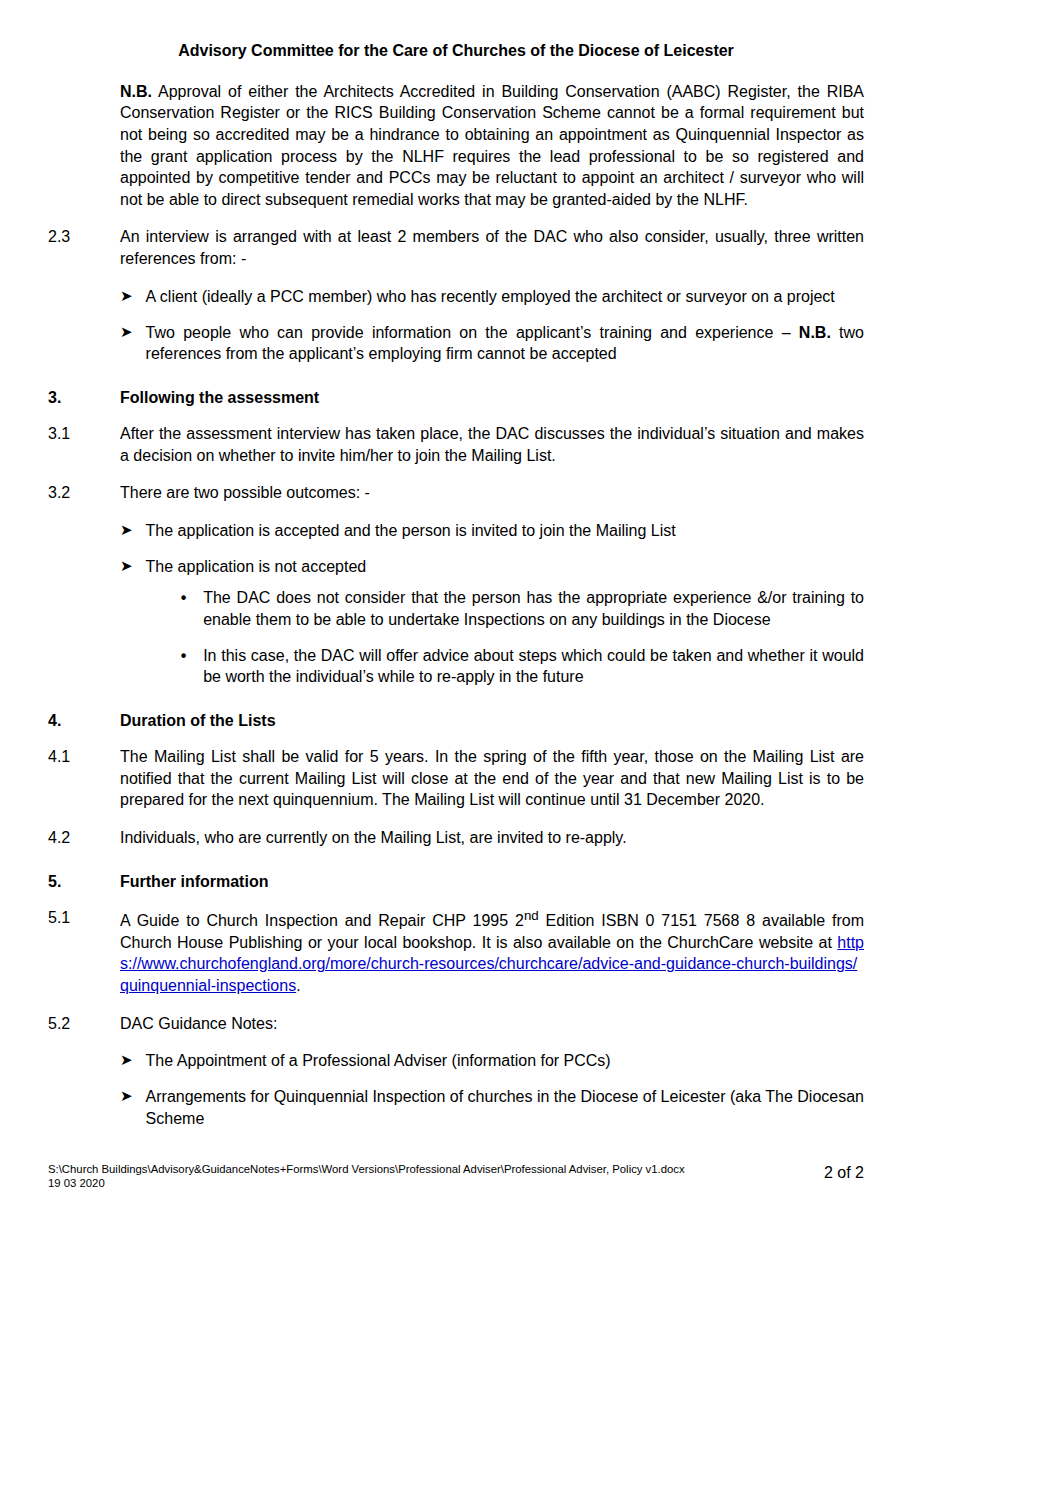Advisory Committee for the Care of Churches of the Diocese of Leicester
N.B. Approval of either the Architects Accredited in Building Conservation (AABC) Register, the RIBA Conservation Register or the RICS Building Conservation Scheme cannot be a formal requirement but not being so accredited may be a hindrance to obtaining an appointment as Quinquennial Inspector as the grant application process by the NLHF requires the lead professional to be so registered and appointed by competitive tender and PCCs may be reluctant to appoint an architect / surveyor who will not be able to direct subsequent remedial works that may be granted-aided by the NLHF.
2.3
An interview is arranged with at least 2 members of the DAC who also consider, usually, three written references from: -
A client (ideally a PCC member) who has recently employed the architect or surveyor on a project
Two people who can provide information on the applicant’s training and experience – N.B. two references from the applicant’s employing firm cannot be accepted
3. Following the assessment
3.1
After the assessment interview has taken place, the DAC discusses the individual’s situation and makes a decision on whether to invite him/her to join the Mailing List.
3.2
There are two possible outcomes: -
The application is accepted and the person is invited to join the Mailing List
The application is not accepted
The DAC does not consider that the person has the appropriate experience &/or training to enable them to be able to undertake Inspections on any buildings in the Diocese
In this case, the DAC will offer advice about steps which could be taken and whether it would be worth the individual’s while to re-apply in the future
4. Duration of the Lists
4.1
The Mailing List shall be valid for 5 years. In the spring of the fifth year, those on the Mailing List are notified that the current Mailing List will close at the end of the year and that new Mailing List is to be prepared for the next quinquennium. The Mailing List will continue until 31 December 2020.
4.2
Individuals, who are currently on the Mailing List, are invited to re-apply.
5. Further information
5.1
A Guide to Church Inspection and Repair CHP 1995 2nd Edition ISBN 0 7151 7568 8 available from Church House Publishing or your local bookshop. It is also available on the ChurchCare website at https://www.churchofengland.org/more/church-resources/churchcare/advice-and-guidance-church-buildings/quinquennial-inspections.
5.2
DAC Guidance Notes:
The Appointment of a Professional Adviser (information for PCCs)
Arrangements for Quinquennial Inspection of churches in the Diocese of Leicester (aka The Diocesan Scheme
2 of 2 S:\Church Buildings\Advisory&GuidanceNotes+Forms\Word Versions\Professional Adviser\Professional Adviser, Policy v1.docx
19 03 2020